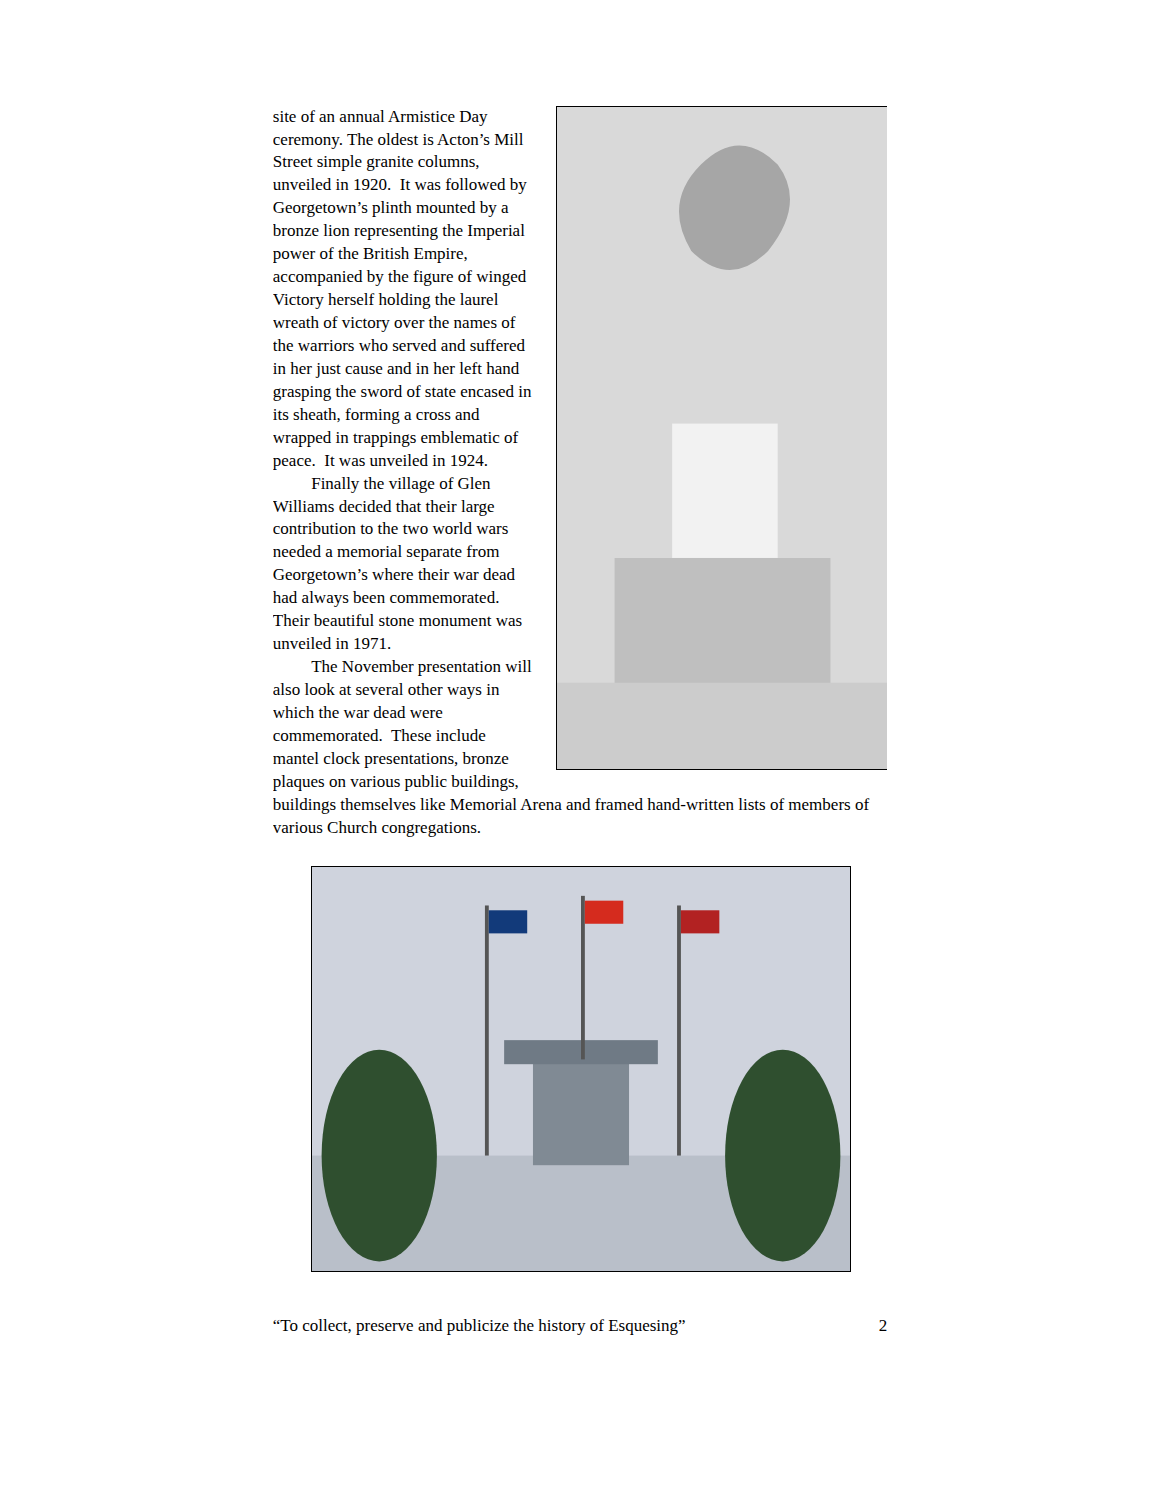site of an annual Armistice Day ceremony. The oldest is Acton’s Mill Street simple granite columns, unveiled in 1920. It was followed by Georgetown’s plinth mounted by a bronze lion representing the Imperial power of the British Empire, accompanied by the figure of winged Victory herself holding the laurel wreath of victory over the names of the warriors who served and suffered in her just cause and in her left hand grasping the sword of state encased in its sheath, forming a cross and wrapped in trappings emblematic of peace. It was unveiled in 1924.
Finally the village of Glen Williams decided that their large contribution to the two world wars needed a memorial separate from Georgetown’s where their war dead had always been commemorated. Their beautiful stone monument was unveiled in 1971.
The November presentation will also look at several other ways in which the war dead were commemorated. These include mantel clock presentations, bronze plaques on various public buildings, buildings themselves like Memorial Arena and framed hand-written lists of members of various Church congregations.
“To collect, preserve and publicize the history of Esquesing”
2